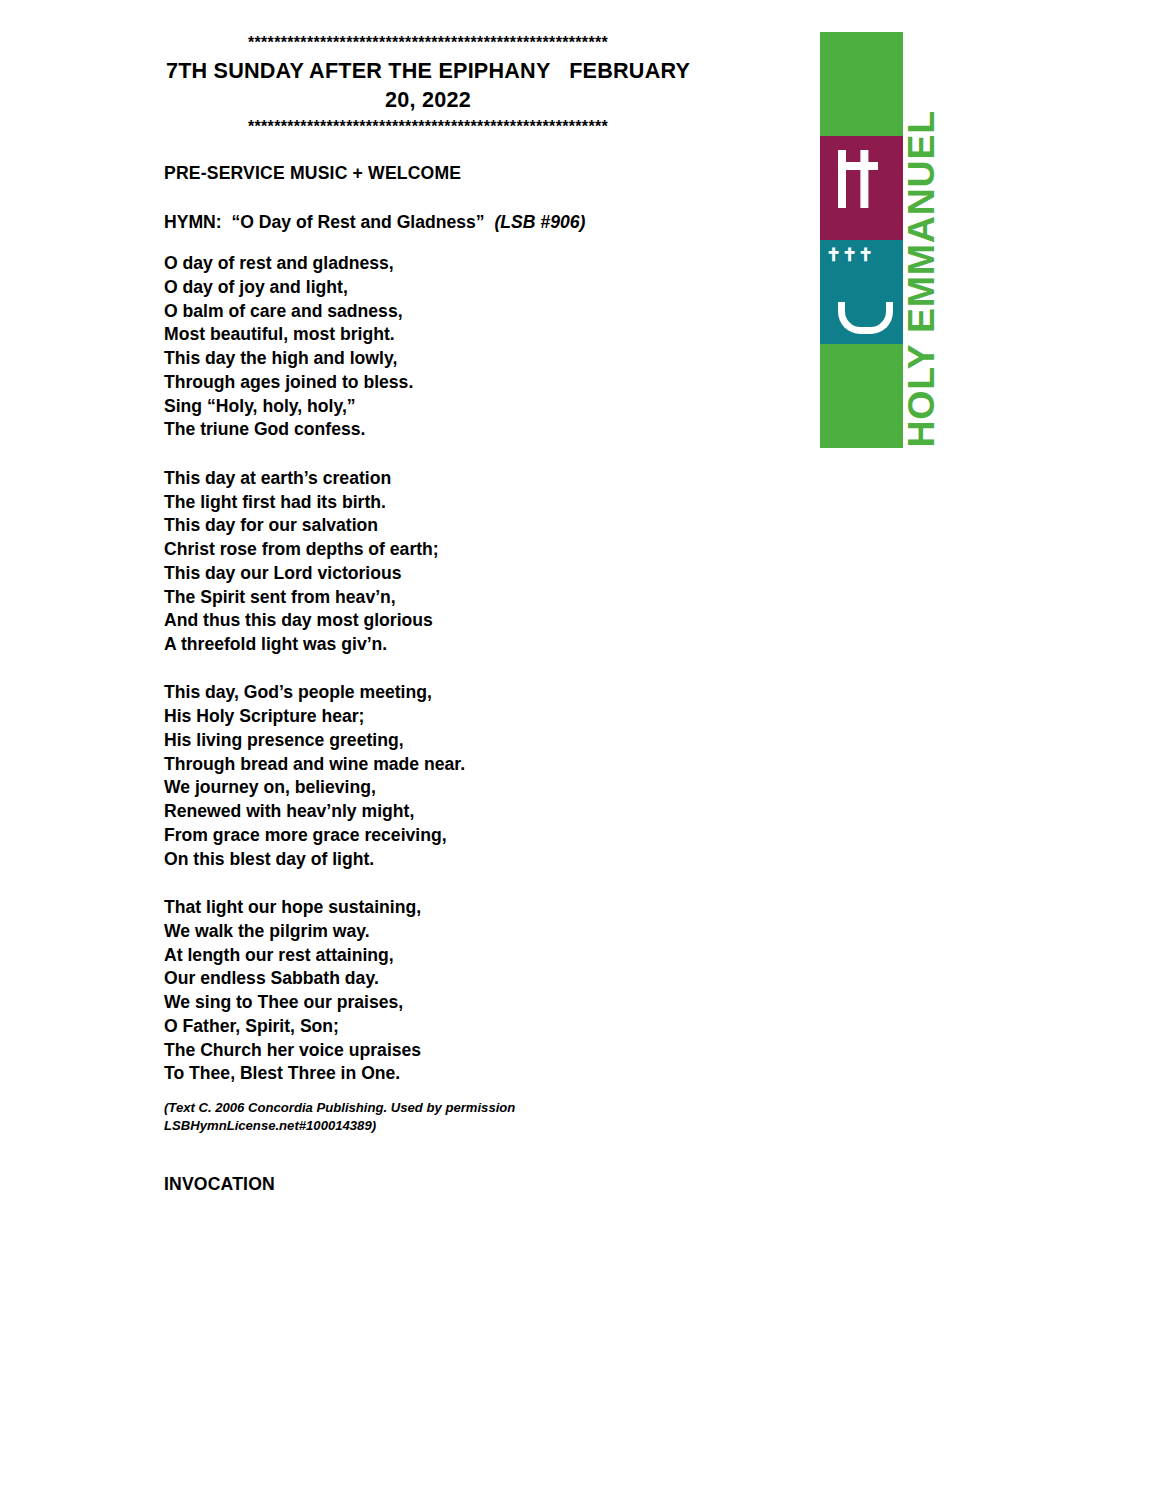HOLY EMMANUEL
*******************************************************
7TH SUNDAY AFTER THE EPIPHANY FEBRUARY 20, 2022
*******************************************************
PRE-SERVICE MUSIC + WELCOME
HYMN: “O Day of Rest and Gladness” (LSB #906)
O day of rest and gladness,
O day of joy and light,
O balm of care and sadness,
Most beautiful, most bright.
This day the high and lowly,
Through ages joined to bless.
Sing “Holy, holy, holy,”
The triune God confess.
This day at earth’s creation
The light first had its birth.
This day for our salvation
Christ rose from depths of earth;
This day our Lord victorious
The Spirit sent from heav’n,
And thus this day most glorious
A threefold light was giv’n.
This day, God’s people meeting,
His Holy Scripture hear;
His living presence greeting,
Through bread and wine made near.
We journey on, believing,
Renewed with heav’nly might,
From grace more grace receiving,
On this blest day of light.
That light our hope sustaining,
We walk the pilgrim way.
At length our rest attaining,
Our endless Sabbath day.
We sing to Thee our praises,
O Father, Spirit, Son;
The Church her voice upraises
To Thee, Blest Three in One.
(Text C. 2006 Concordia Publishing. Used by permission LSBHymnLicense.net#100014389)
INVOCATION